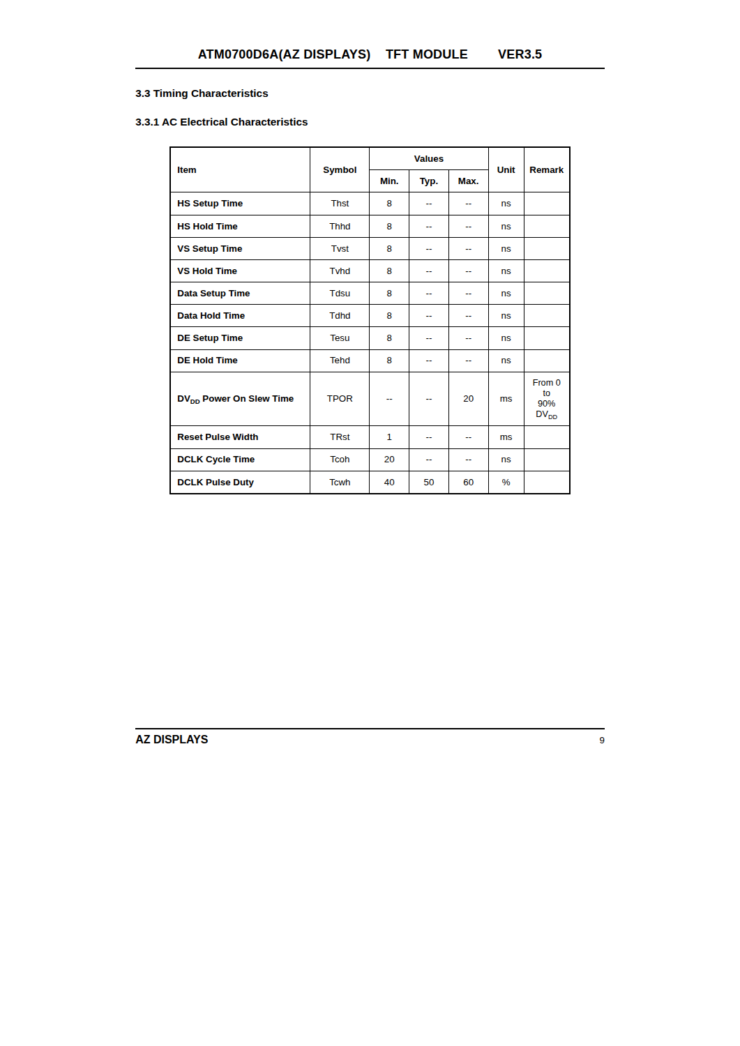ATM0700D6A(AZ DISPLAYS) TFT MODULE VER3.5
3.3 Timing Characteristics
3.3.1 AC Electrical Characteristics
| Item | Symbol | Values | Unit | Remark |
| --- | --- | --- | --- | --- |
| Min. | Typ. | Max. |
| HS Setup Time | Thst | 8 | -- | -- | ns | |
| HS Hold Time | Thhd | 8 | -- | -- | ns | |
| VS Setup Time | Tvst | 8 | -- | -- | ns | |
| VS Hold Time | Tvhd | 8 | -- | -- | ns | |
| Data Setup Time | Tdsu | 8 | -- | -- | ns | |
| Data Hold Time | Tdhd | 8 | -- | -- | ns | |
| DE Setup Time | Tesu | 8 | -- | -- | ns | |
| DE Hold Time | Tehd | 8 | -- | -- | ns | |
| DV DD Power On Slew Time | TPOR | -- | -- | 20 | ms | From 0 to 90% DV DD |
| Reset Pulse Width | TRst | 1 | -- | -- | ms | |
| DCLK Cycle Time | Tcoh | 20 | -- | -- | ns | |
| DCLK Pulse Duty | Tcwh | 40 | 50 | 60 | % | |
AZ DISPLAYS 9